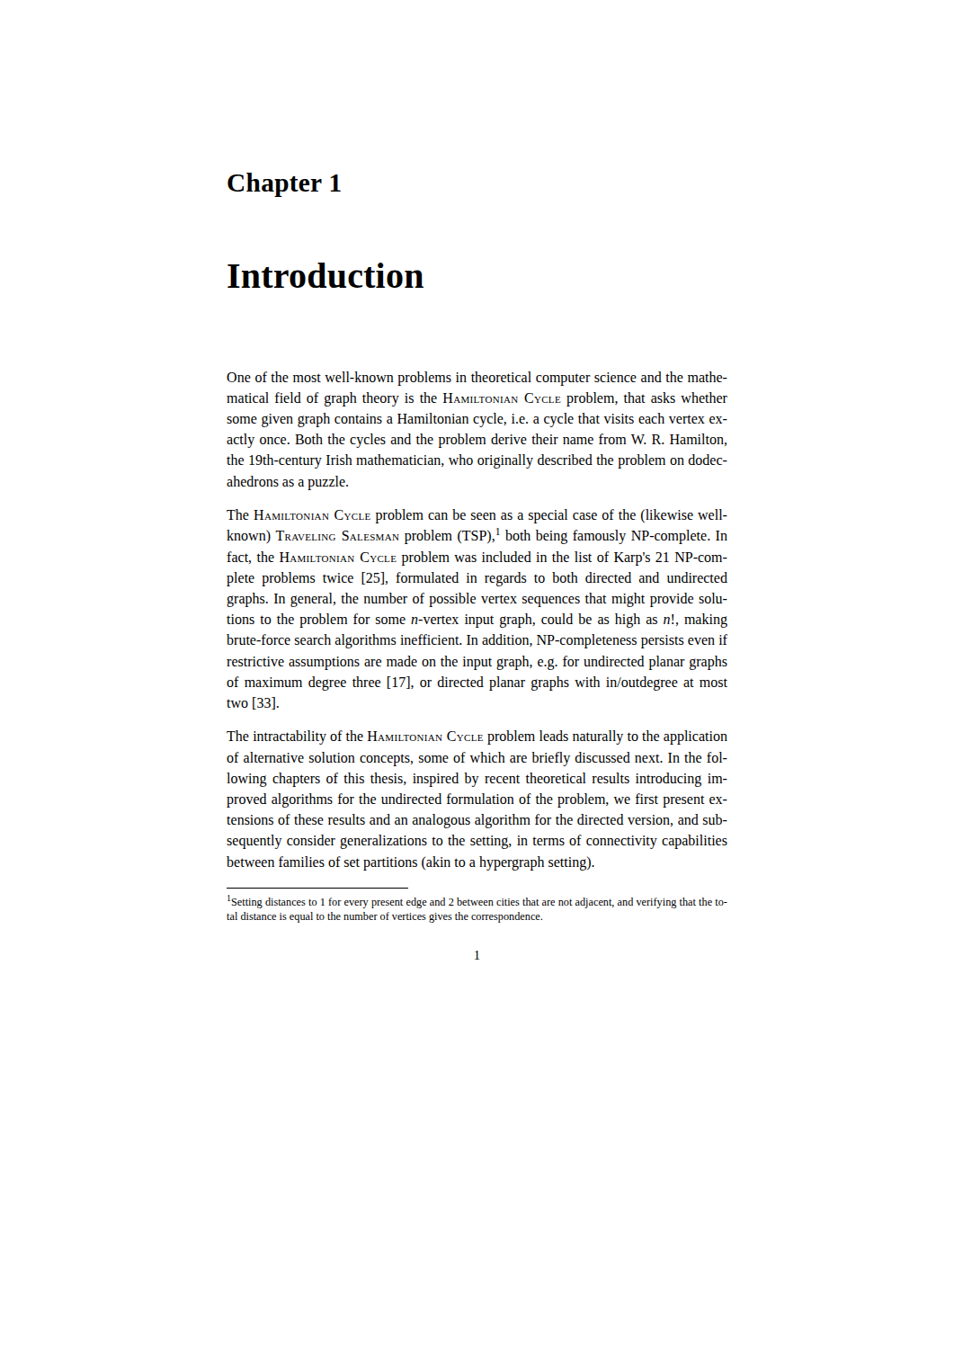Chapter 1
Introduction
One of the most well-known problems in theoretical computer science and the mathematical field of graph theory is the Hamiltonian Cycle problem, that asks whether some given graph contains a Hamiltonian cycle, i.e. a cycle that visits each vertex exactly once. Both the cycles and the problem derive their name from W. R. Hamilton, the 19th-century Irish mathematician, who originally described the problem on dodecahedrons as a puzzle.
The Hamiltonian Cycle problem can be seen as a special case of the (likewise well-known) Traveling Salesman problem (TSP),1 both being famously NP-complete. In fact, the Hamiltonian Cycle problem was included in the list of Karp's 21 NP-complete problems twice [25], formulated in regards to both directed and undirected graphs. In general, the number of possible vertex sequences that might provide solutions to the problem for some n-vertex input graph, could be as high as n!, making brute-force search algorithms inefficient. In addition, NP-completeness persists even if restrictive assumptions are made on the input graph, e.g. for undirected planar graphs of maximum degree three [17], or directed planar graphs with in/outdegree at most two [33].
The intractability of the Hamiltonian Cycle problem leads naturally to the application of alternative solution concepts, some of which are briefly discussed next. In the following chapters of this thesis, inspired by recent theoretical results introducing improved algorithms for the undirected formulation of the problem, we first present extensions of these results and an analogous algorithm for the directed version, and subsequently consider generalizations to the setting, in terms of connectivity capabilities between families of set partitions (akin to a hypergraph setting).
1Setting distances to 1 for every present edge and 2 between cities that are not adjacent, and verifying that the total distance is equal to the number of vertices gives the correspondence.
1